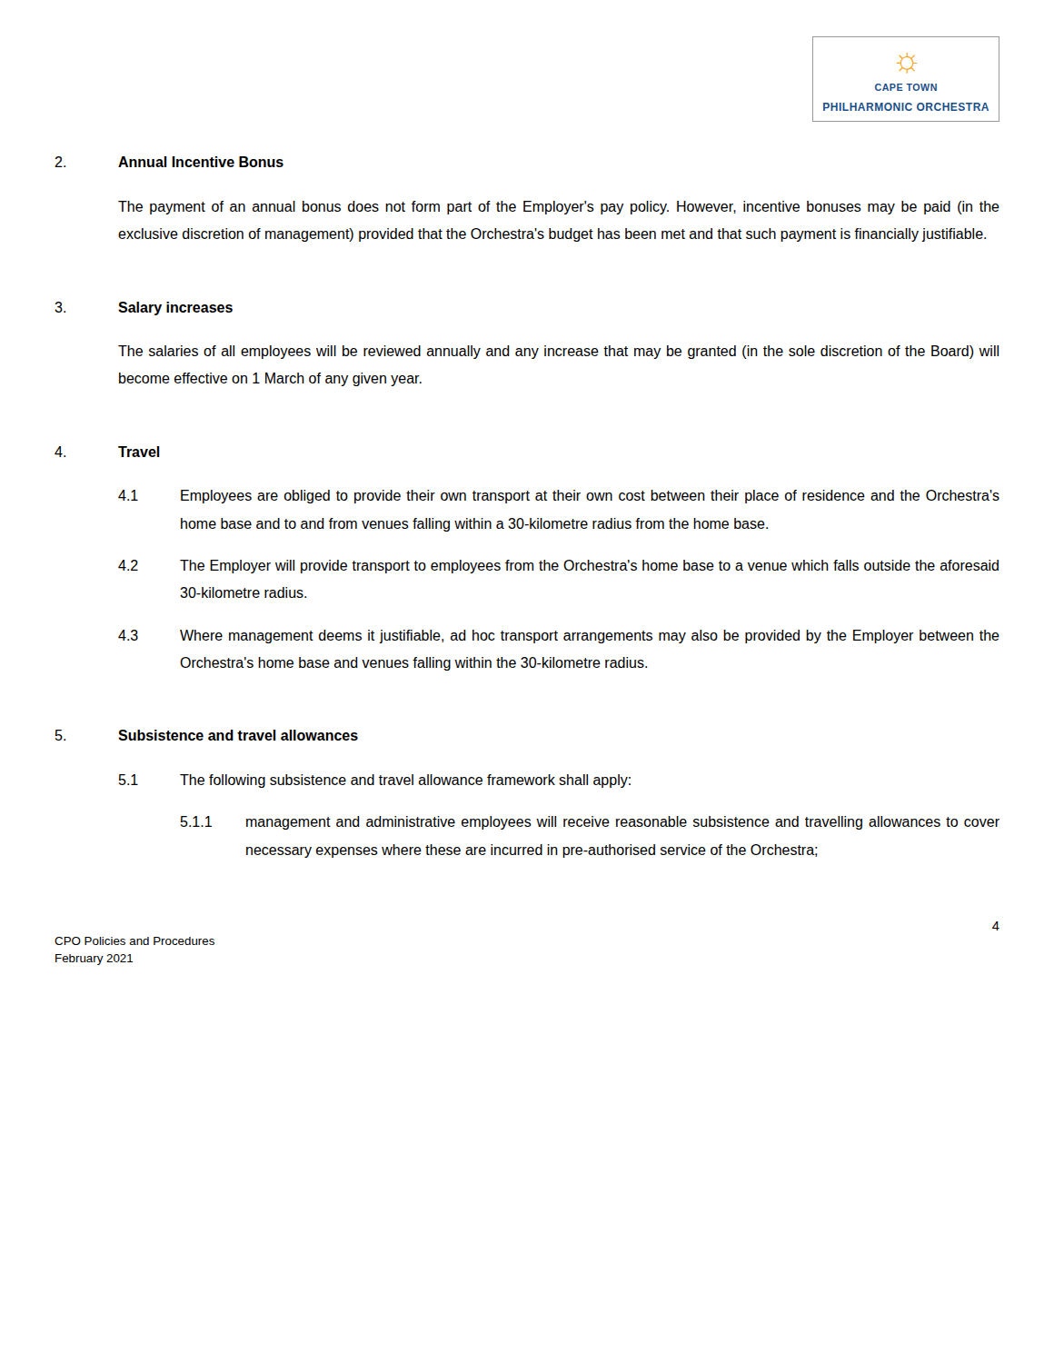☼
CAPE TOWN
PHILHARMONIC ORCHESTRA
2.
Annual Incentive Bonus
The payment of an annual bonus does not form part of the Employer's pay policy. However, incentive bonuses may be paid (in the exclusive discretion of management) provided that the Orchestra's budget has been met and that such payment is financially justifiable.
3.
Salary increases
The salaries of all employees will be reviewed annually and any increase that may be granted (in the sole discretion of the Board) will become effective on 1 March of any given year.
4.
Travel
4.1
Employees are obliged to provide their own transport at their own cost between their place of residence and the Orchestra's home base and to and from venues falling within a 30-kilometre radius from the home base.
4.2
The Employer will provide transport to employees from the Orchestra's home base to a venue which falls outside the aforesaid 30-kilometre radius.
4.3
Where management deems it justifiable, ad hoc transport arrangements may also be provided by the Employer between the Orchestra's home base and venues falling within the 30-kilometre radius.
5.
Subsistence and travel allowances
5.1
The following subsistence and travel allowance framework shall apply:
5.1.1
management and administrative employees will receive reasonable subsistence and travelling allowances to cover necessary expenses where these are incurred in pre-authorised service of the Orchestra;
4
CPO Policies and Procedures
February 2021